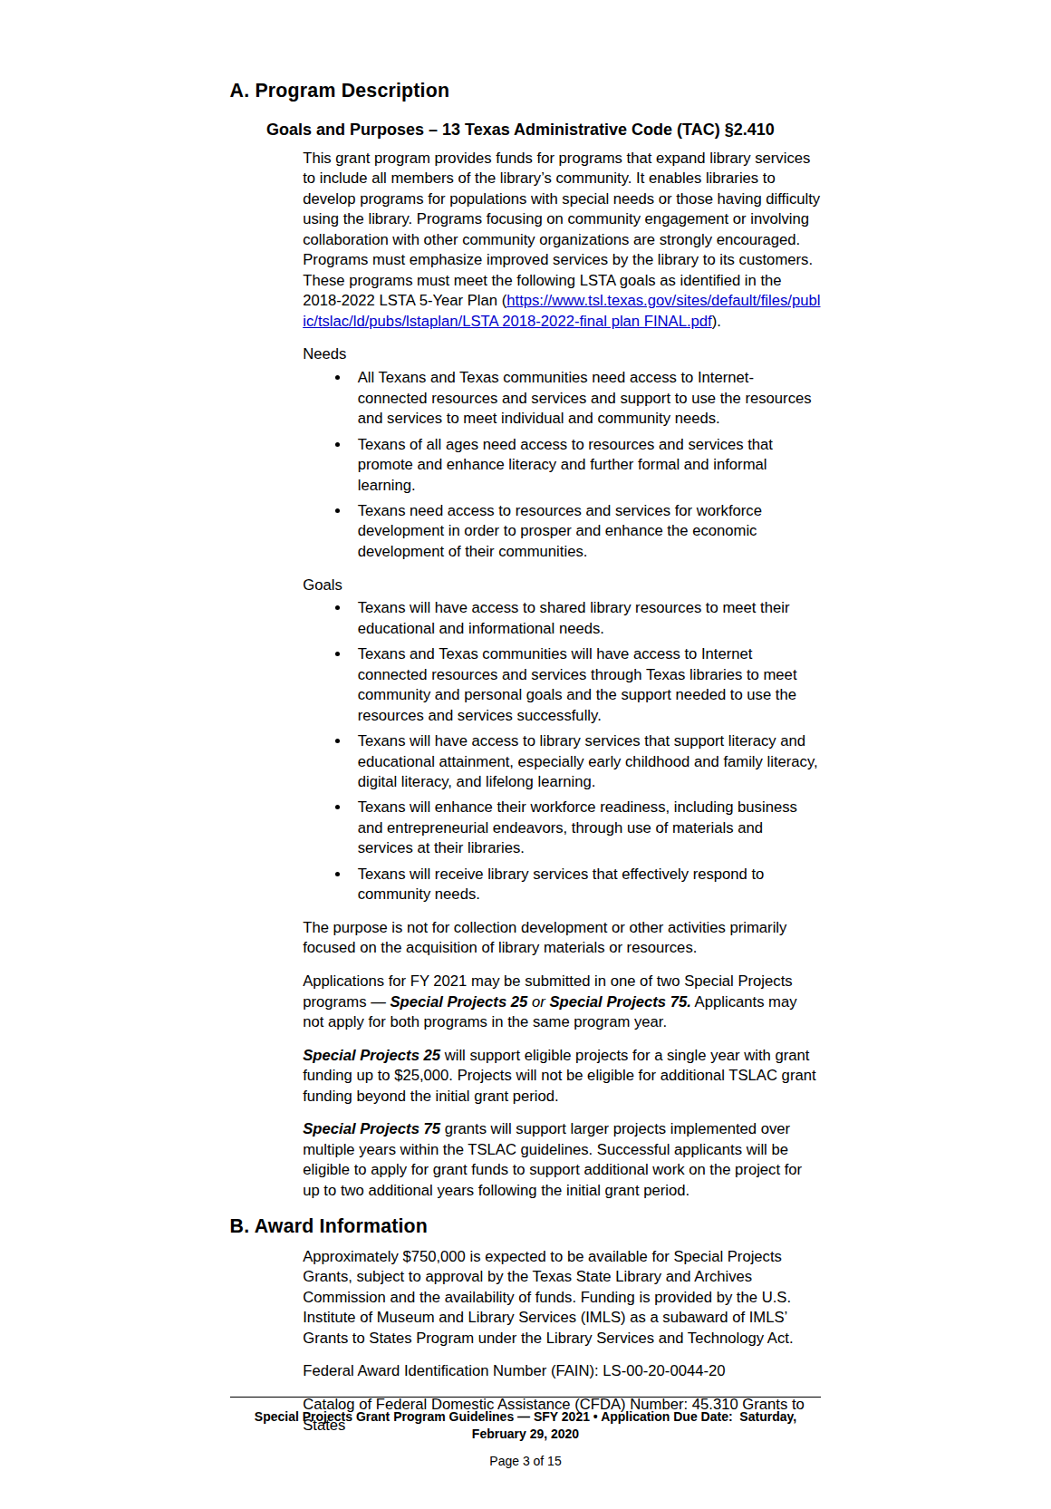A. Program Description
Goals and Purposes – 13 Texas Administrative Code (TAC) §2.410
This grant program provides funds for programs that expand library services to include all members of the library’s community. It enables libraries to develop programs for populations with special needs or those having difficulty using the library. Programs focusing on community engagement or involving collaboration with other community organizations are strongly encouraged. Programs must emphasize improved services by the library to its customers. These programs must meet the following LSTA goals as identified in the 2018-2022 LSTA 5-Year Plan (https://www.tsl.texas.gov/sites/default/files/public/tslac/ld/pubs/lstaplan/LSTA 2018-2022-final plan FINAL.pdf).
Needs
All Texans and Texas communities need access to Internet-connected resources and services and support to use the resources and services to meet individual and community needs.
Texans of all ages need access to resources and services that promote and enhance literacy and further formal and informal learning.
Texans need access to resources and services for workforce development in order to prosper and enhance the economic development of their communities.
Goals
Texans will have access to shared library resources to meet their educational and informational needs.
Texans and Texas communities will have access to Internet connected resources and services through Texas libraries to meet community and personal goals and the support needed to use the resources and services successfully.
Texans will have access to library services that support literacy and educational attainment, especially early childhood and family literacy, digital literacy, and lifelong learning.
Texans will enhance their workforce readiness, including business and entrepreneurial endeavors, through use of materials and services at their libraries.
Texans will receive library services that effectively respond to community needs.
The purpose is not for collection development or other activities primarily focused on the acquisition of library materials or resources.
Applications for FY 2021 may be submitted in one of two Special Projects programs — Special Projects 25 or Special Projects 75. Applicants may not apply for both programs in the same program year.
Special Projects 25 will support eligible projects for a single year with grant funding up to $25,000. Projects will not be eligible for additional TSLAC grant funding beyond the initial grant period.
Special Projects 75 grants will support larger projects implemented over multiple years within the TSLAC guidelines. Successful applicants will be eligible to apply for grant funds to support additional work on the project for up to two additional years following the initial grant period.
B. Award Information
Approximately $750,000 is expected to be available for Special Projects Grants, subject to approval by the Texas State Library and Archives Commission and the availability of funds. Funding is provided by the U.S. Institute of Museum and Library Services (IMLS) as a subaward of IMLS’ Grants to States Program under the Library Services and Technology Act.
Federal Award Identification Number (FAIN): LS-00-20-0044-20
Catalog of Federal Domestic Assistance (CFDA) Number: 45.310 Grants to States
Special Projects Grant Program Guidelines — SFY 2021 • Application Due Date: Saturday, February 29, 2020
Page 3 of 15